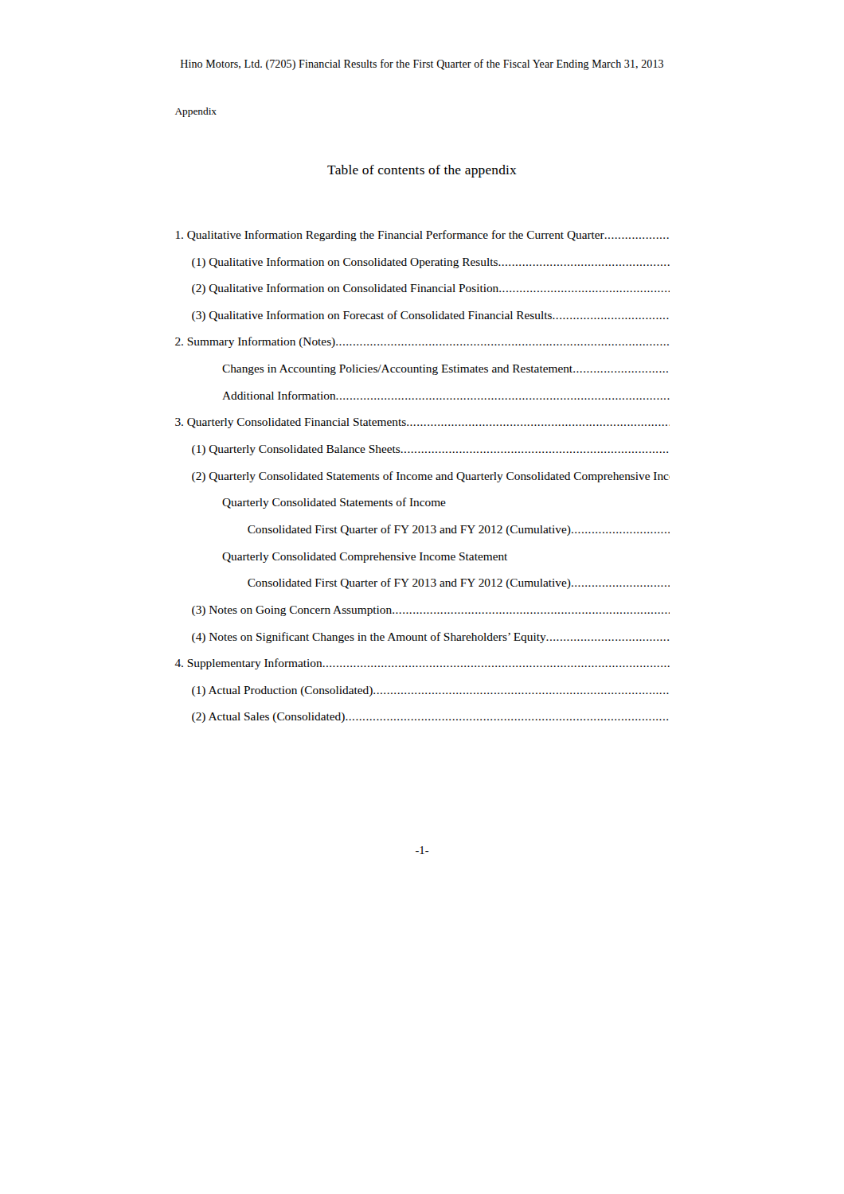Hino Motors, Ltd. (7205) Financial Results for the First Quarter of the Fiscal Year Ending March 31, 2013
Appendix
Table of contents of the appendix
1. Qualitative Information Regarding the Financial Performance for the Current Quarter.................................. P2
(1) Qualitative Information on Consolidated Operating Results..................................................................... P2
(2) Qualitative Information on Consolidated Financial Position..................................................................... P2
(3) Qualitative Information on Forecast of Consolidated Financial Results.................................................. P2
2. Summary Information (Notes)..................................................................................................................... P3
Changes in Accounting Policies/Accounting Estimates and Restatement............................................... P3
Additional Information.................................................................................................................... P3
3. Quarterly Consolidated Financial Statements............................................................................................. P4
(1) Quarterly Consolidated Balance Sheets................................................................................................. P4
(2) Quarterly Consolidated Statements of Income and Quarterly Consolidated Comprehensive Income Statement
Quarterly Consolidated Statements of Income
Consolidated First Quarter of FY 2013 and FY 2012 (Cumulative)................................................... P6
Quarterly Consolidated Comprehensive Income Statement
Consolidated First Quarter of FY 2013 and FY 2012 (Cumulative)................................................... P7
(3) Notes on Going Concern Assumption................................................................................................... P8
(4) Notes on Significant Changes in the Amount of Shareholders’ Equity................................................... P8
4. Supplementary Information......................................................................................................................... P8
(1) Actual Production (Consolidated)......................................................................................................... P8
(2) Actual Sales (Consolidated)............................................................................................................... P8
-1-